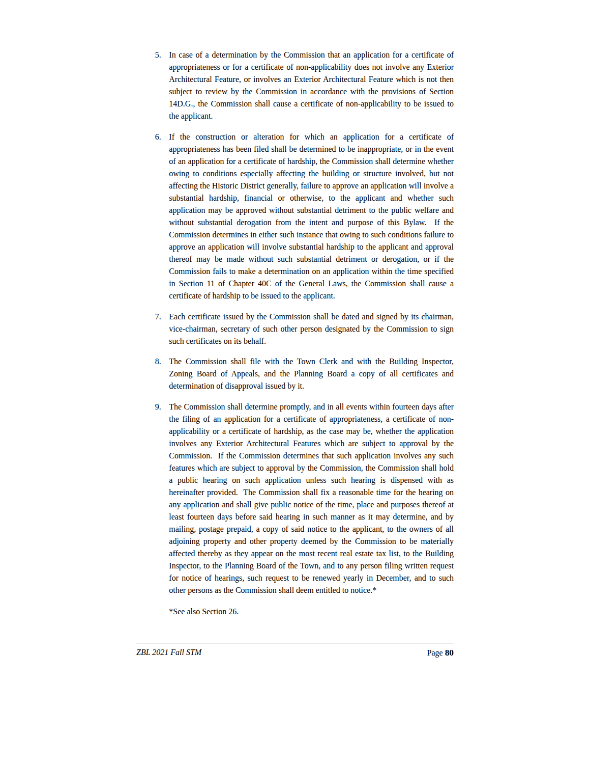In case of a determination by the Commission that an application for a certificate of appropriateness or for a certificate of non-applicability does not involve any Exterior Architectural Feature, or involves an Exterior Architectural Feature which is not then subject to review by the Commission in accordance with the provisions of Section 14D.G., the Commission shall cause a certificate of non-applicability to be issued to the applicant.
If the construction or alteration for which an application for a certificate of appropriateness has been filed shall be determined to be inappropriate, or in the event of an application for a certificate of hardship, the Commission shall determine whether owing to conditions especially affecting the building or structure involved, but not affecting the Historic District generally, failure to approve an application will involve a substantial hardship, financial or otherwise, to the applicant and whether such application may be approved without substantial detriment to the public welfare and without substantial derogation from the intent and purpose of this Bylaw. If the Commission determines in either such instance that owing to such conditions failure to approve an application will involve substantial hardship to the applicant and approval thereof may be made without such substantial detriment or derogation, or if the Commission fails to make a determination on an application within the time specified in Section 11 of Chapter 40C of the General Laws, the Commission shall cause a certificate of hardship to be issued to the applicant.
Each certificate issued by the Commission shall be dated and signed by its chairman, vice-chairman, secretary of such other person designated by the Commission to sign such certificates on its behalf.
The Commission shall file with the Town Clerk and with the Building Inspector, Zoning Board of Appeals, and the Planning Board a copy of all certificates and determination of disapproval issued by it.
The Commission shall determine promptly, and in all events within fourteen days after the filing of an application for a certificate of appropriateness, a certificate of non-applicability or a certificate of hardship, as the case may be, whether the application involves any Exterior Architectural Features which are subject to approval by the Commission. If the Commission determines that such application involves any such features which are subject to approval by the Commission, the Commission shall hold a public hearing on such application unless such hearing is dispensed with as hereinafter provided. The Commission shall fix a reasonable time for the hearing on any application and shall give public notice of the time, place and purposes thereof at least fourteen days before said hearing in such manner as it may determine, and by mailing, postage prepaid, a copy of said notice to the applicant, to the owners of all adjoining property and other property deemed by the Commission to be materially affected thereby as they appear on the most recent real estate tax list, to the Building Inspector, to the Planning Board of the Town, and to any person filing written request for notice of hearings, such request to be renewed yearly in December, and to such other persons as the Commission shall deem entitled to notice.*
*See also Section 26.
ZBL 2021 Fall STM
Page 80